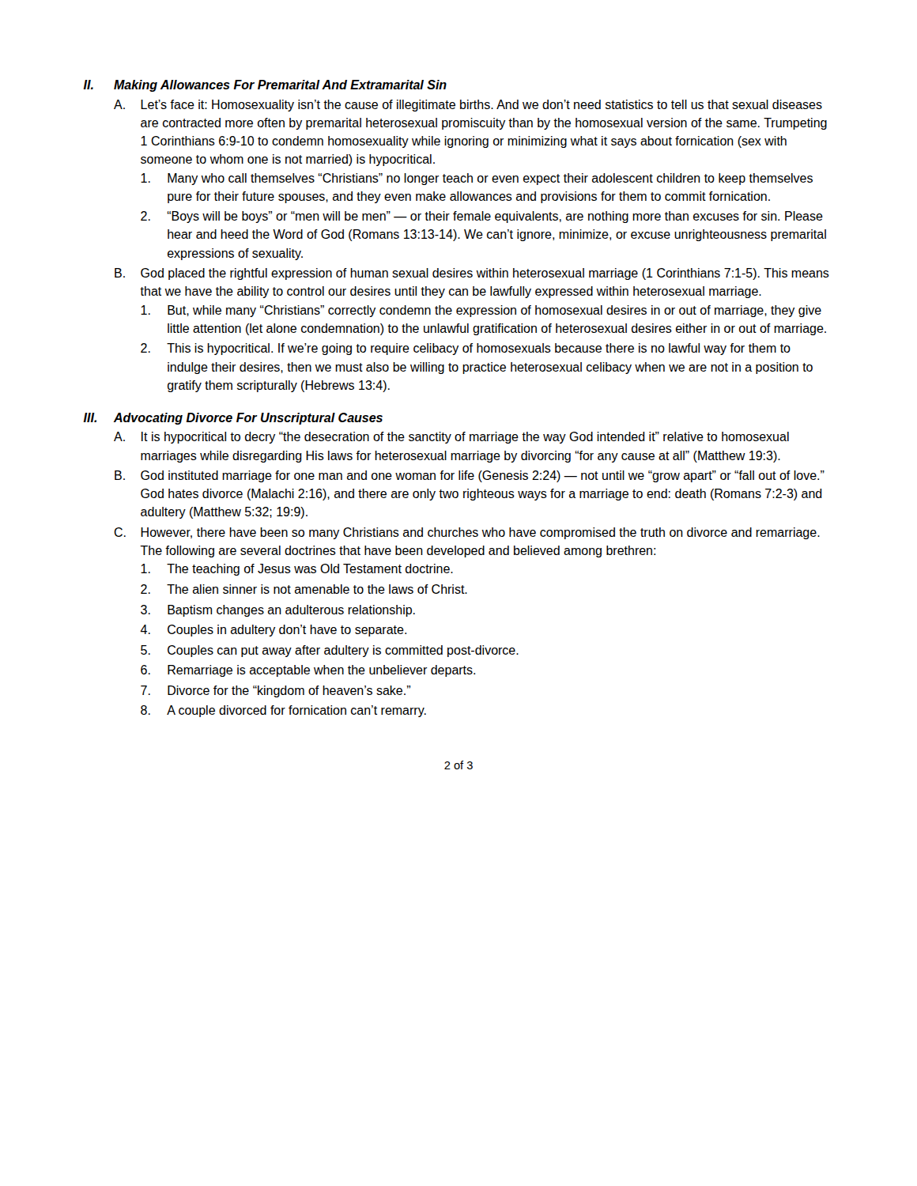II. Making Allowances For Premarital And Extramarital Sin
A. Let’s face it: Homosexuality isn’t the cause of illegitimate births. And we don’t need statistics to tell us that sexual diseases are contracted more often by premarital heterosexual promiscuity than by the homosexual version of the same. Trumpeting 1 Corinthians 6:9-10 to condemn homosexuality while ignoring or minimizing what it says about fornication (sex with someone to whom one is not married) is hypocritical.
1. Many who call themselves “Christians” no longer teach or even expect their adolescent children to keep themselves pure for their future spouses, and they even make allowances and provisions for them to commit fornication.
2. “Boys will be boys” or “men will be men” — or their female equivalents, are nothing more than excuses for sin. Please hear and heed the Word of God (Romans 13:13-14). We can’t ignore, minimize, or excuse unrighteousness premarital expressions of sexuality.
B. God placed the rightful expression of human sexual desires within heterosexual marriage (1 Corinthians 7:1-5). This means that we have the ability to control our desires until they can be lawfully expressed within heterosexual marriage.
1. But, while many “Christians” correctly condemn the expression of homosexual desires in or out of marriage, they give little attention (let alone condemnation) to the unlawful gratification of heterosexual desires either in or out of marriage.
2. This is hypocritical. If we’re going to require celibacy of homosexuals because there is no lawful way for them to indulge their desires, then we must also be willing to practice heterosexual celibacy when we are not in a position to gratify them scripturally (Hebrews 13:4).
III. Advocating Divorce For Unscriptural Causes
A. It is hypocritical to decry “the desecration of the sanctity of marriage the way God intended it” relative to homosexual marriages while disregarding His laws for heterosexual marriage by divorcing “for any cause at all” (Matthew 19:3).
B. God instituted marriage for one man and one woman for life (Genesis 2:24) — not until we “grow apart” or “fall out of love.” God hates divorce (Malachi 2:16), and there are only two righteous ways for a marriage to end: death (Romans 7:2-3) and adultery (Matthew 5:32; 19:9).
C. However, there have been so many Christians and churches who have compromised the truth on divorce and remarriage. The following are several doctrines that have been developed and believed among brethren:
1. The teaching of Jesus was Old Testament doctrine.
2. The alien sinner is not amenable to the laws of Christ.
3. Baptism changes an adulterous relationship.
4. Couples in adultery don’t have to separate.
5. Couples can put away after adultery is committed post-divorce.
6. Remarriage is acceptable when the unbeliever departs.
7. Divorce for the “kingdom of heaven’s sake.”
8. A couple divorced for fornication can’t remarry.
2 of 3